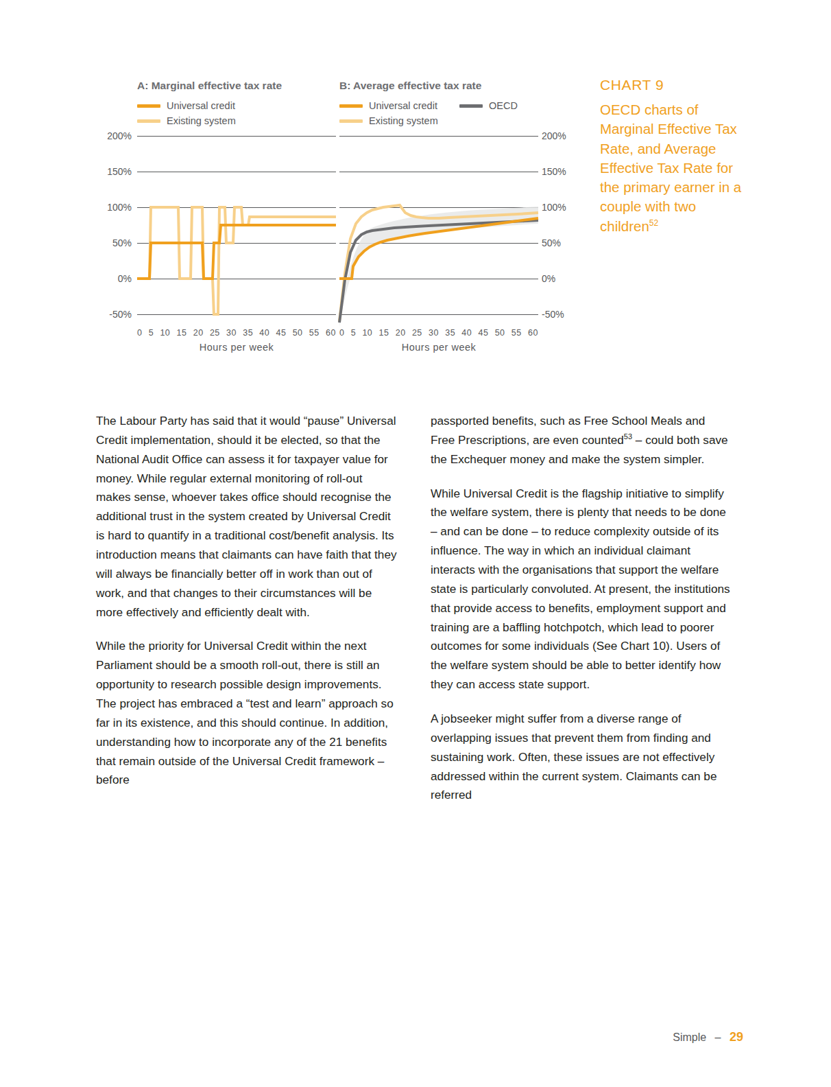A: Marginal effective tax rate
B: Average effective tax rate
Universal credit
Existing system
Universal credit OECD
Existing system
200% 150% 100% 50% 0% -50%
200% 150% 100% 50% 0% -50%
051015202530354045505560
Hours per week
051015202530354045505560
Hours per week
CHART 9
OECD charts of Marginal Effective Tax Rate, and Average Effective Tax Rate for the primary earner in a couple with two children52
The Labour Party has said that it would “pause” Universal Credit implementation, should it be elected, so that the National Audit Office can assess it for taxpayer value for money. While regular external monitoring of roll-out makes sense, whoever takes office should recognise the additional trust in the system created by Universal Credit is hard to quantify in a traditional cost/benefit analysis. Its introduction means that claimants can have faith that they will always be financially better off in work than out of work, and that changes to their circumstances will be more effectively and efficiently dealt with.
While the priority for Universal Credit within the next Parliament should be a smooth roll-out, there is still an opportunity to research possible design improvements. The project has embraced a “test and learn” approach so far in its existence, and this should continue. In addition, understanding how to incorporate any of the 21 benefits that remain outside of the Universal Credit framework – before
passported benefits, such as Free School Meals and Free Prescriptions, are even counted53 – could both save the Exchequer money and make the system simpler.
While Universal Credit is the flagship initiative to simplify the welfare system, there is plenty that needs to be done – and can be done – to reduce complexity outside of its influence. The way in which an individual claimant interacts with the organisations that support the welfare state is particularly convoluted. At present, the institutions that provide access to benefits, employment support and training are a baffling hotchpotch, which lead to poorer outcomes for some individuals (See Chart 10). Users of the welfare system should be able to better identify how they can access state support.
A jobseeker might suffer from a diverse range of overlapping issues that prevent them from finding and sustaining work. Often, these issues are not effectively addressed within the current system. Claimants can be referred
Simple – 29